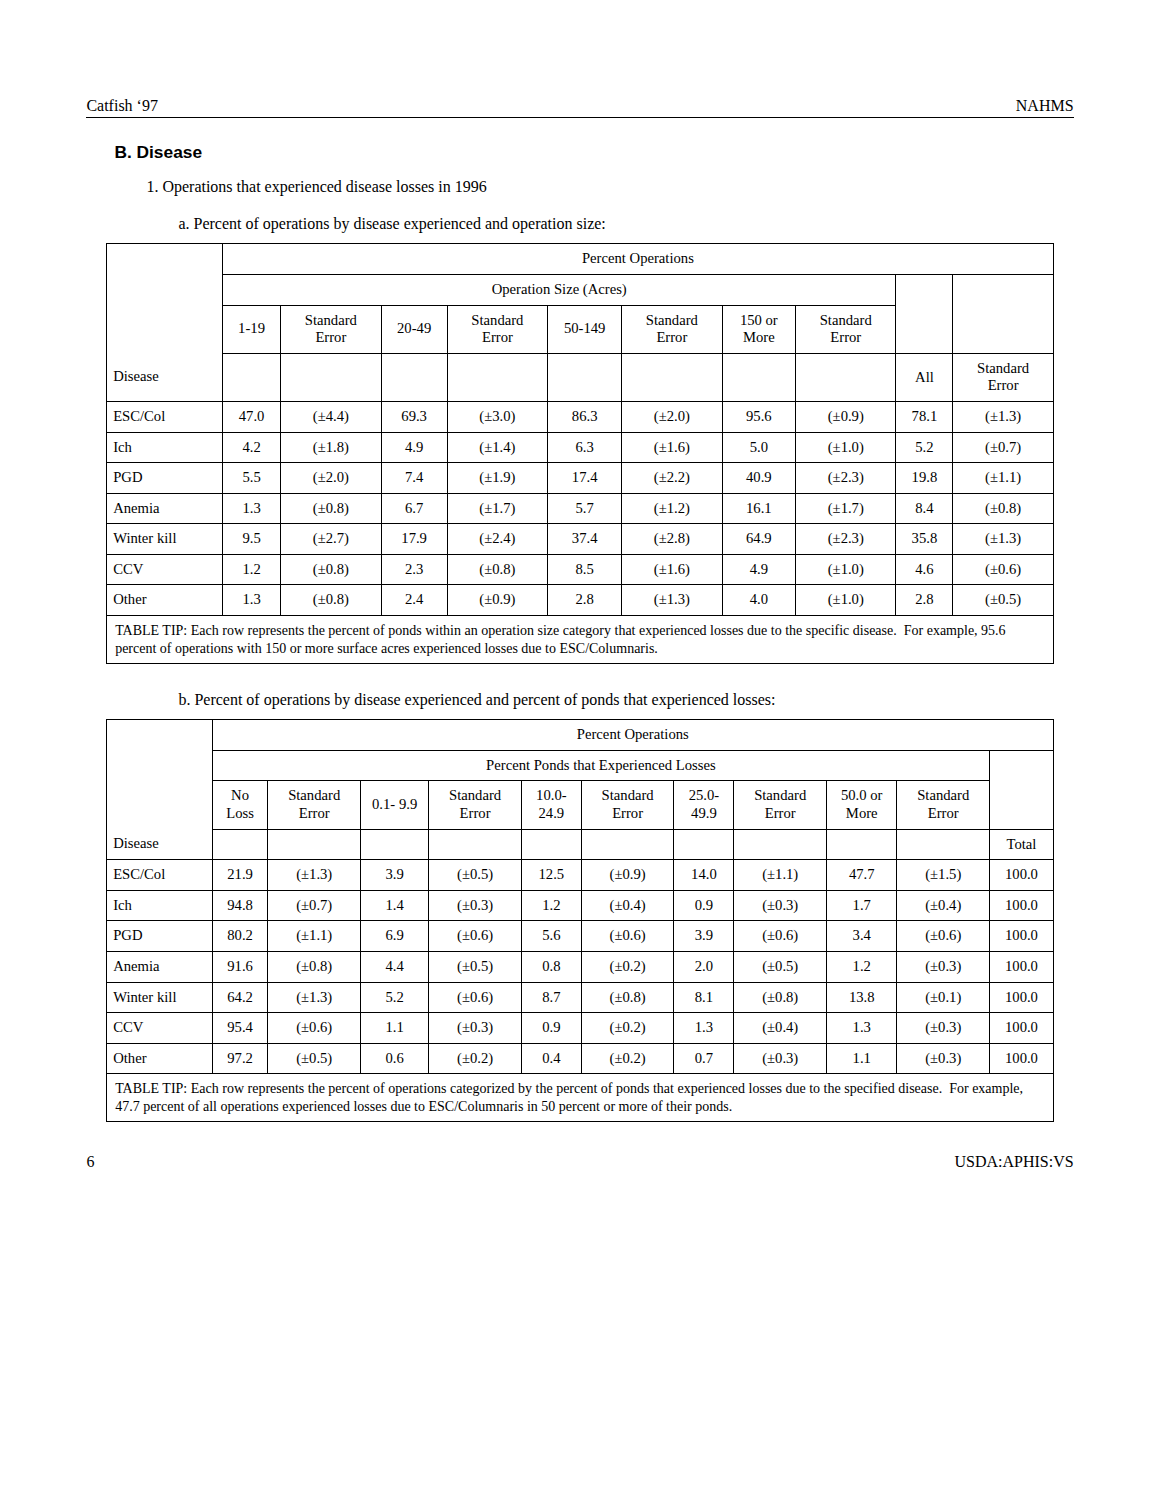Catfish ‘97 NAHMS
B. Disease
1. Operations that experienced disease losses in 1996
a. Percent of operations by disease experienced and operation size:
| | Percent Operations |
| Operation Size (Acres) | | |
| 1-19 | Standard Error | 20-49 | Standard Error | 50-149 | Standard Error | 150 or More | Standard Error |
| Disease | | | | | | | | | All | Standard Error |
| ESC/Col | 47.0 | (±4.4) | 69.3 | (±3.0) | 86.3 | (±2.0) | 95.6 | (±0.9) | 78.1 | (±1.3) |
| Ich | 4.2 | (±1.8) | 4.9 | (±1.4) | 6.3 | (±1.6) | 5.0 | (±1.0) | 5.2 | (±0.7) |
| PGD | 5.5 | (±2.0) | 7.4 | (±1.9) | 17.4 | (±2.2) | 40.9 | (±2.3) | 19.8 | (±1.1) |
| Anemia | 1.3 | (±0.8) | 6.7 | (±1.7) | 5.7 | (±1.2) | 16.1 | (±1.7) | 8.4 | (±0.8) |
| Winter kill | 9.5 | (±2.7) | 17.9 | (±2.4) | 37.4 | (±2.8) | 64.9 | (±2.3) | 35.8 | (±1.3) |
| CCV | 1.2 | (±0.8) | 2.3 | (±0.8) | 8.5 | (±1.6) | 4.9 | (±1.0) | 4.6 | (±0.6) |
| Other | 1.3 | (±0.8) | 2.4 | (±0.9) | 2.8 | (±1.3) | 4.0 | (±1.0) | 2.8 | (±0.5) |
| TABLE TIP: Each row represents the percent of ponds within an operation size category that experienced losses due to the specific disease. For example, 95.6 percent of operations with 150 or more surface acres experienced losses due to ESC/Columnaris. |
b. Percent of operations by disease experienced and percent of ponds that experienced losses:
| | Percent Operations |
| Percent Ponds that Experienced Losses | |
| No Loss | Standard Error | 0.1- 9.9 | Standard Error | 10.0- 24.9 | Standard Error | 25.0- 49.9 | Standard Error | 50.0 or More | Standard Error |
| Disease | | | | | | | | | | | Total |
| ESC/Col | 21.9 | (±1.3) | 3.9 | (±0.5) | 12.5 | (±0.9) | 14.0 | (±1.1) | 47.7 | (±1.5) | 100.0 |
| Ich | 94.8 | (±0.7) | 1.4 | (±0.3) | 1.2 | (±0.4) | 0.9 | (±0.3) | 1.7 | (±0.4) | 100.0 |
| PGD | 80.2 | (±1.1) | 6.9 | (±0.6) | 5.6 | (±0.6) | 3.9 | (±0.6) | 3.4 | (±0.6) | 100.0 |
| Anemia | 91.6 | (±0.8) | 4.4 | (±0.5) | 0.8 | (±0.2) | 2.0 | (±0.5) | 1.2 | (±0.3) | 100.0 |
| Winter kill | 64.2 | (±1.3) | 5.2 | (±0.6) | 8.7 | (±0.8) | 8.1 | (±0.8) | 13.8 | (±0.1) | 100.0 |
| CCV | 95.4 | (±0.6) | 1.1 | (±0.3) | 0.9 | (±0.2) | 1.3 | (±0.4) | 1.3 | (±0.3) | 100.0 |
| Other | 97.2 | (±0.5) | 0.6 | (±0.2) | 0.4 | (±0.2) | 0.7 | (±0.3) | 1.1 | (±0.3) | 100.0 |
| TABLE TIP: Each row represents the percent of operations categorized by the percent of ponds that experienced losses due to the specified disease. For example, 47.7 percent of all operations experienced losses due to ESC/Columnaris in 50 percent or more of their ponds. |
6 USDA:APHIS:VS